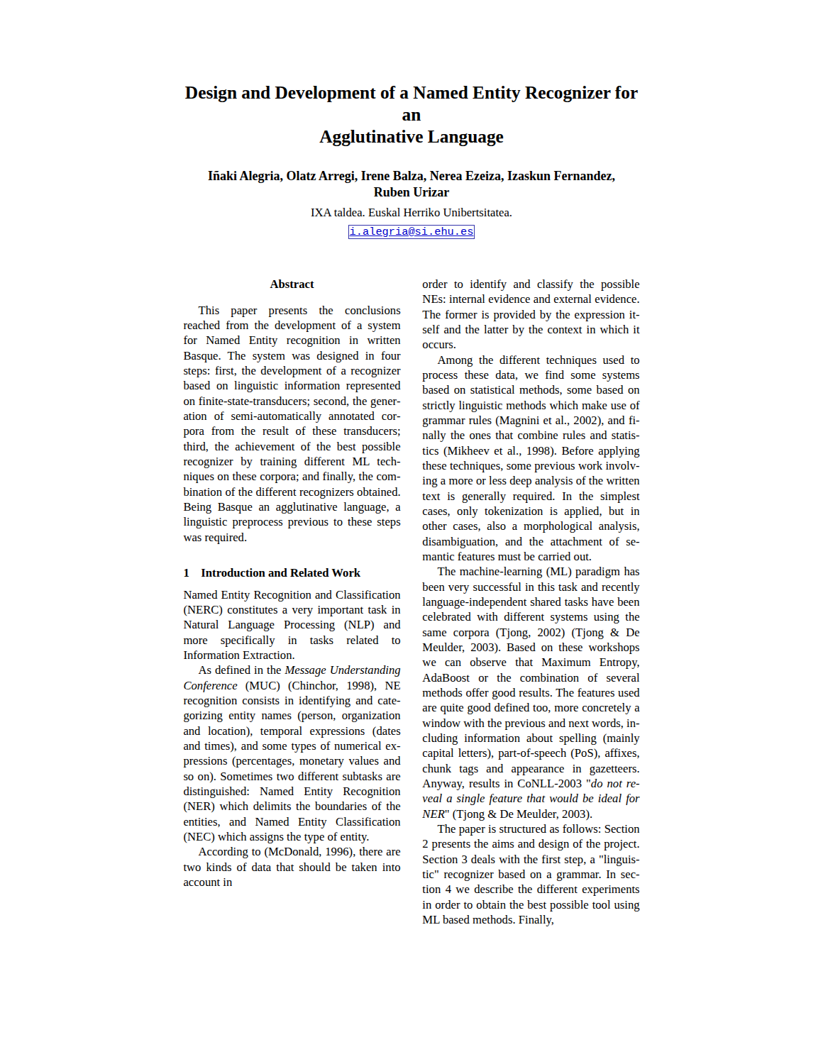Design and Development of a Named Entity Recognizer for an
Agglutinative Language
Iñaki Alegria, Olatz Arregi, Irene Balza, Nerea Ezeiza, Izaskun Fernandez,
Ruben Urizar
IXA taldea. Euskal Herriko Unibertsitatea.
i.alegria@si.ehu.es
Abstract
This paper presents the conclusions reached from the development of a system for Named Entity recognition in written Basque. The system was designed in four steps: first, the development of a recognizer based on linguistic information represented on finite-state-transducers; second, the generation of semi-automatically annotated corpora from the result of these transducers; third, the achievement of the best possible recognizer by training different ML techniques on these corpora; and finally, the combination of the different recognizers obtained. Being Basque an agglutinative language, a linguistic preprocess previous to these steps was required.
1 Introduction and Related Work
Named Entity Recognition and Classification (NERC) constitutes a very important task in Natural Language Processing (NLP) and more specifically in tasks related to Information Extraction.
As defined in the Message Understanding Conference (MUC) (Chinchor, 1998), NE recognition consists in identifying and categorizing entity names (person, organization and location), temporal expressions (dates and times), and some types of numerical expressions (percentages, monetary values and so on). Sometimes two different subtasks are distinguished: Named Entity Recognition (NER) which delimits the boundaries of the entities, and Named Entity Classification (NEC) which assigns the type of entity.
According to (McDonald, 1996), there are two kinds of data that should be taken into account in
order to identify and classify the possible NEs: internal evidence and external evidence. The former is provided by the expression itself and the latter by the context in which it occurs.
Among the different techniques used to process these data, we find some systems based on statistical methods, some based on strictly linguistic methods which make use of grammar rules (Magnini et al., 2002), and finally the ones that combine rules and statistics (Mikheev et al., 1998). Before applying these techniques, some previous work involving a more or less deep analysis of the written text is generally required. In the simplest cases, only tokenization is applied, but in other cases, also a morphological analysis, disambiguation, and the attachment of semantic features must be carried out.
The machine-learning (ML) paradigm has been very successful in this task and recently language-independent shared tasks have been celebrated with different systems using the same corpora (Tjong, 2002) (Tjong & De Meulder, 2003). Based on these workshops we can observe that Maximum Entropy, AdaBoost or the combination of several methods offer good results. The features used are quite good defined too, more concretely a window with the previous and next words, including information about spelling (mainly capital letters), part-of-speech (PoS), affixes, chunk tags and appearance in gazetteers. Anyway, results in CoNLL-2003 "do not reveal a single feature that would be ideal for NER" (Tjong & De Meulder, 2003).
The paper is structured as follows: Section 2 presents the aims and design of the project. Section 3 deals with the first step, a "linguistic" recognizer based on a grammar. In section 4 we describe the different experiments in order to obtain the best possible tool using ML based methods. Finally,